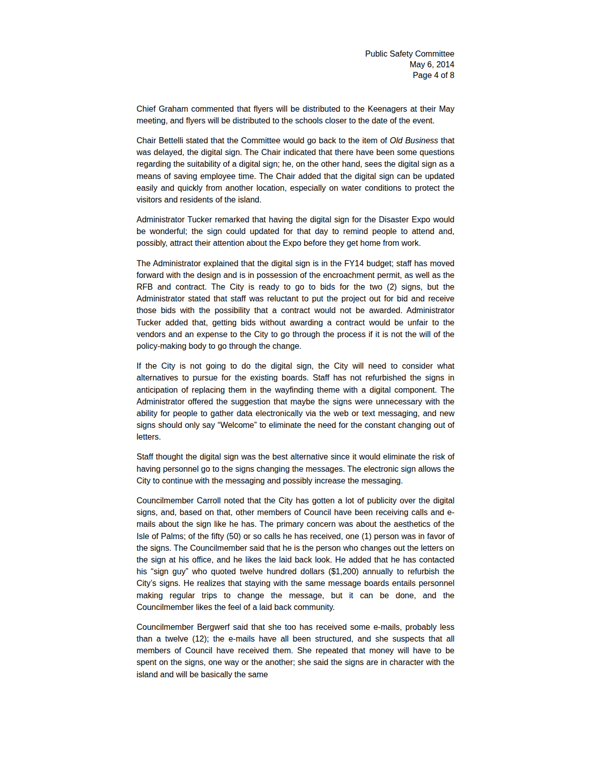Public Safety Committee
May 6, 2014
Page 4 of 8
Chief Graham commented that flyers will be distributed to the Keenagers at their May meeting, and flyers will be distributed to the schools closer to the date of the event.
Chair Bettelli stated that the Committee would go back to the item of Old Business that was delayed, the digital sign. The Chair indicated that there have been some questions regarding the suitability of a digital sign; he, on the other hand, sees the digital sign as a means of saving employee time. The Chair added that the digital sign can be updated easily and quickly from another location, especially on water conditions to protect the visitors and residents of the island.
Administrator Tucker remarked that having the digital sign for the Disaster Expo would be wonderful; the sign could updated for that day to remind people to attend and, possibly, attract their attention about the Expo before they get home from work.
The Administrator explained that the digital sign is in the FY14 budget; staff has moved forward with the design and is in possession of the encroachment permit, as well as the RFB and contract. The City is ready to go to bids for the two (2) signs, but the Administrator stated that staff was reluctant to put the project out for bid and receive those bids with the possibility that a contract would not be awarded. Administrator Tucker added that, getting bids without awarding a contract would be unfair to the vendors and an expense to the City to go through the process if it is not the will of the policy-making body to go through the change.
If the City is not going to do the digital sign, the City will need to consider what alternatives to pursue for the existing boards. Staff has not refurbished the signs in anticipation of replacing them in the wayfinding theme with a digital component. The Administrator offered the suggestion that maybe the signs were unnecessary with the ability for people to gather data electronically via the web or text messaging, and new signs should only say “Welcome” to eliminate the need for the constant changing out of letters.
Staff thought the digital sign was the best alternative since it would eliminate the risk of having personnel go to the signs changing the messages. The electronic sign allows the City to continue with the messaging and possibly increase the messaging.
Councilmember Carroll noted that the City has gotten a lot of publicity over the digital signs, and, based on that, other members of Council have been receiving calls and e-mails about the sign like he has. The primary concern was about the aesthetics of the Isle of Palms; of the fifty (50) or so calls he has received, one (1) person was in favor of the signs. The Councilmember said that he is the person who changes out the letters on the sign at his office, and he likes the laid back look. He added that he has contacted his “sign guy” who quoted twelve hundred dollars ($1,200) annually to refurbish the City’s signs. He realizes that staying with the same message boards entails personnel making regular trips to change the message, but it can be done, and the Councilmember likes the feel of a laid back community.
Councilmember Bergwerf said that she too has received some e-mails, probably less than a twelve (12); the e-mails have all been structured, and she suspects that all members of Council have received them. She repeated that money will have to be spent on the signs, one way or the another; she said the signs are in character with the island and will be basically the same